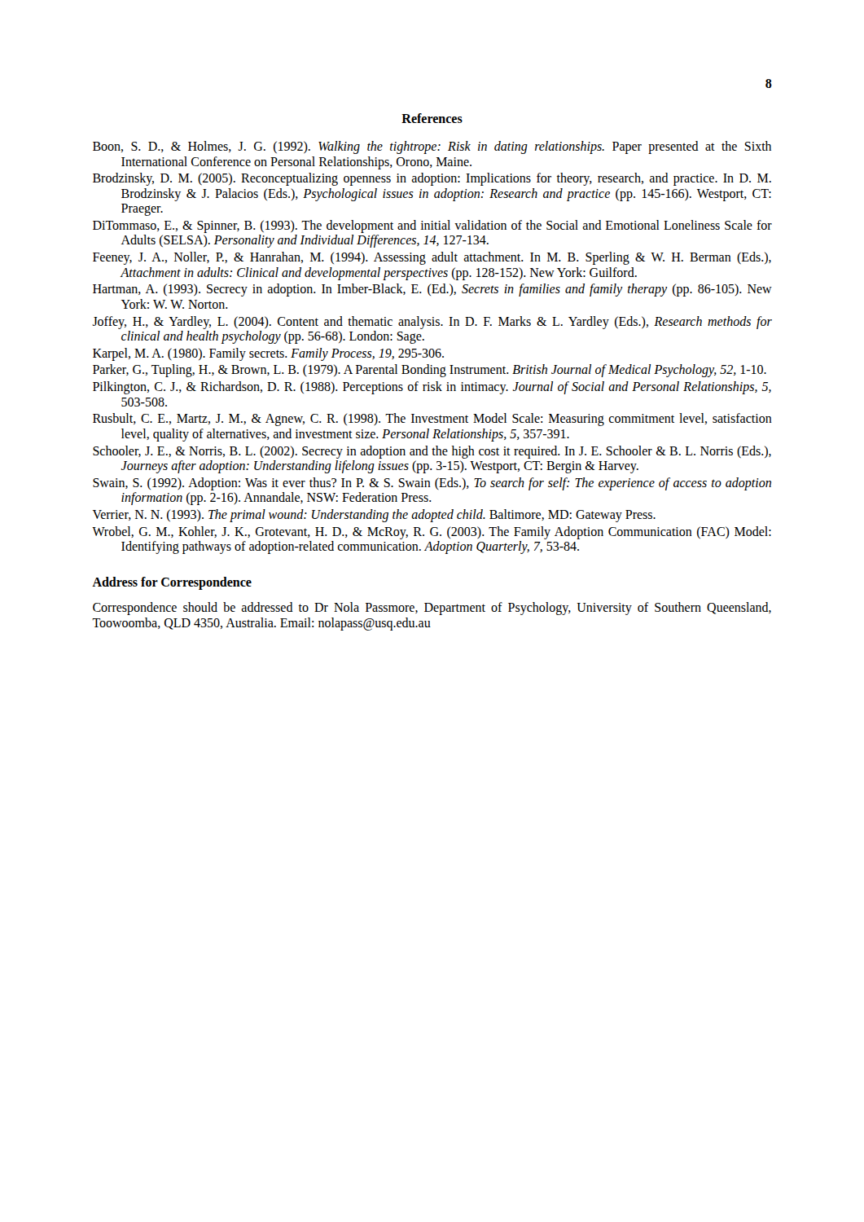8
References
Boon, S. D., & Holmes, J. G. (1992). Walking the tightrope: Risk in dating relationships. Paper presented at the Sixth International Conference on Personal Relationships, Orono, Maine.
Brodzinsky, D. M. (2005). Reconceptualizing openness in adoption: Implications for theory, research, and practice. In D. M. Brodzinsky & J. Palacios (Eds.), Psychological issues in adoption: Research and practice (pp. 145-166). Westport, CT: Praeger.
DiTommaso, E., & Spinner, B. (1993). The development and initial validation of the Social and Emotional Loneliness Scale for Adults (SELSA). Personality and Individual Differences, 14, 127-134.
Feeney, J. A., Noller, P., & Hanrahan, M. (1994). Assessing adult attachment. In M. B. Sperling & W. H. Berman (Eds.), Attachment in adults: Clinical and developmental perspectives (pp. 128-152). New York: Guilford.
Hartman, A. (1993). Secrecy in adoption. In Imber-Black, E. (Ed.), Secrets in families and family therapy (pp. 86-105). New York: W. W. Norton.
Joffey, H., & Yardley, L. (2004). Content and thematic analysis. In D. F. Marks & L. Yardley (Eds.), Research methods for clinical and health psychology (pp. 56-68). London: Sage.
Karpel, M. A. (1980). Family secrets. Family Process, 19, 295-306.
Parker, G., Tupling, H., & Brown, L. B. (1979). A Parental Bonding Instrument. British Journal of Medical Psychology, 52, 1-10.
Pilkington, C. J., & Richardson, D. R. (1988). Perceptions of risk in intimacy. Journal of Social and Personal Relationships, 5, 503-508.
Rusbult, C. E., Martz, J. M., & Agnew, C. R. (1998). The Investment Model Scale: Measuring commitment level, satisfaction level, quality of alternatives, and investment size. Personal Relationships, 5, 357-391.
Schooler, J. E., & Norris, B. L. (2002). Secrecy in adoption and the high cost it required. In J. E. Schooler & B. L. Norris (Eds.), Journeys after adoption: Understanding lifelong issues (pp. 3-15). Westport, CT: Bergin & Harvey.
Swain, S. (1992). Adoption: Was it ever thus? In P. & S. Swain (Eds.), To search for self: The experience of access to adoption information (pp. 2-16). Annandale, NSW: Federation Press.
Verrier, N. N. (1993). The primal wound: Understanding the adopted child. Baltimore, MD: Gateway Press.
Wrobel, G. M., Kohler, J. K., Grotevant, H. D., & McRoy, R. G. (2003). The Family Adoption Communication (FAC) Model: Identifying pathways of adoption-related communication. Adoption Quarterly, 7, 53-84.
Address for Correspondence
Correspondence should be addressed to Dr Nola Passmore, Department of Psychology, University of Southern Queensland, Toowoomba, QLD 4350, Australia. Email: nolapass@usq.edu.au